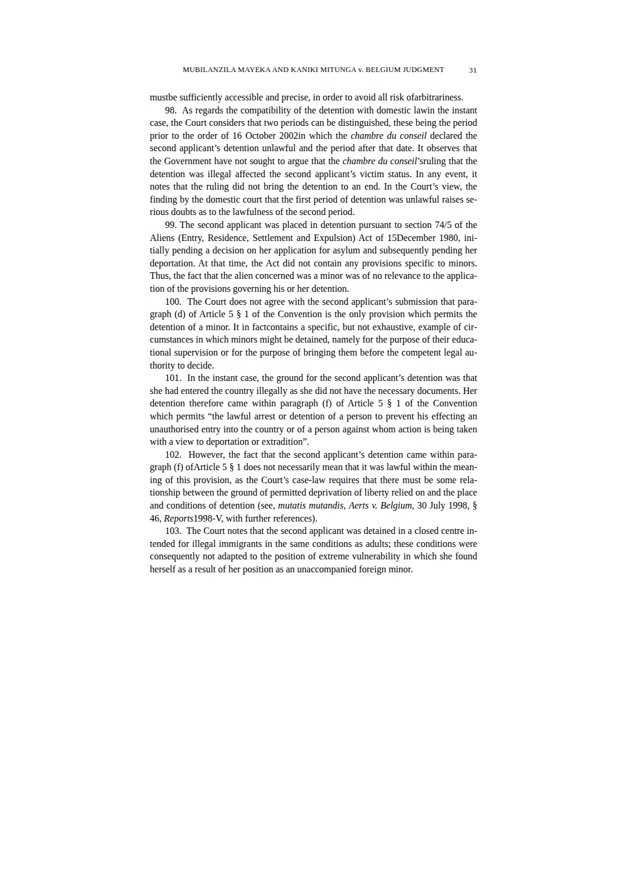MUBILANZILA MAYEKA AND KANIKI MITUNGA v. BELGIUM JUDGMENT 31
mustbe sufficiently accessible and precise, in order to avoid all risk ofarbitrariness.
98. As regards the compatibility of the detention with domestic lawin the instant case, the Court considers that two periods can be distinguished, these being the period prior to the order of 16 October 2002in which the chambre du conseil declared the second applicant’s detention unlawful and the period after that date. It observes that the Government have not sought to argue that the chambre du conseil’sruling that the detention was illegal affected the second applicant’s victim status. In any event, it notes that the ruling did not bring the detention to an end. In the Court’s view, the finding by the domestic court that the first period of detention was unlawful raises serious doubts as to the lawfulness of the second period.
99. The second applicant was placed in detention pursuant to section 74/5 of the Aliens (Entry, Residence, Settlement and Expulsion) Act of 15December 1980, initially pending a decision on her application for asylum and subsequently pending her deportation. At that time, the Act did not contain any provisions specific to minors. Thus, the fact that the alien concerned was a minor was of no relevance to the application of the provisions governing his or her detention.
100. The Court does not agree with the second applicant’s submission that paragraph (d) of Article 5 § 1 of the Convention is the only provision which permits the detention of a minor. It in factcontains a specific, but not exhaustive, example of circumstances in which minors might be detained, namely for the purpose of their educational supervision or for the purpose of bringing them before the competent legal authority to decide.
101. In the instant case, the ground for the second applicant’s detention was that she had entered the country illegally as she did not have the necessary documents. Her detention therefore came within paragraph (f) of Article 5 § 1 of the Convention which permits “the lawful arrest or detention of a person to prevent his effecting an unauthorised entry into the country or of a person against whom action is being taken with a view to deportation or extradition”.
102. However, the fact that the second applicant’s detention came within paragraph (f) ofArticle 5 § 1 does not necessarily mean that it was lawful within the meaning of this provision, as the Court’s case-law requires that there must be some relationship between the ground of permitted deprivation of liberty relied on and the place and conditions of detention (see, mutatis mutandis, Aerts v. Belgium, 30 July 1998, § 46, Reports1998-V, with further references).
103. The Court notes that the second applicant was detained in a closed centre intended for illegal immigrants in the same conditions as adults; these conditions were consequently not adapted to the position of extreme vulnerability in which she found herself as a result of her position as an unaccompanied foreign minor.